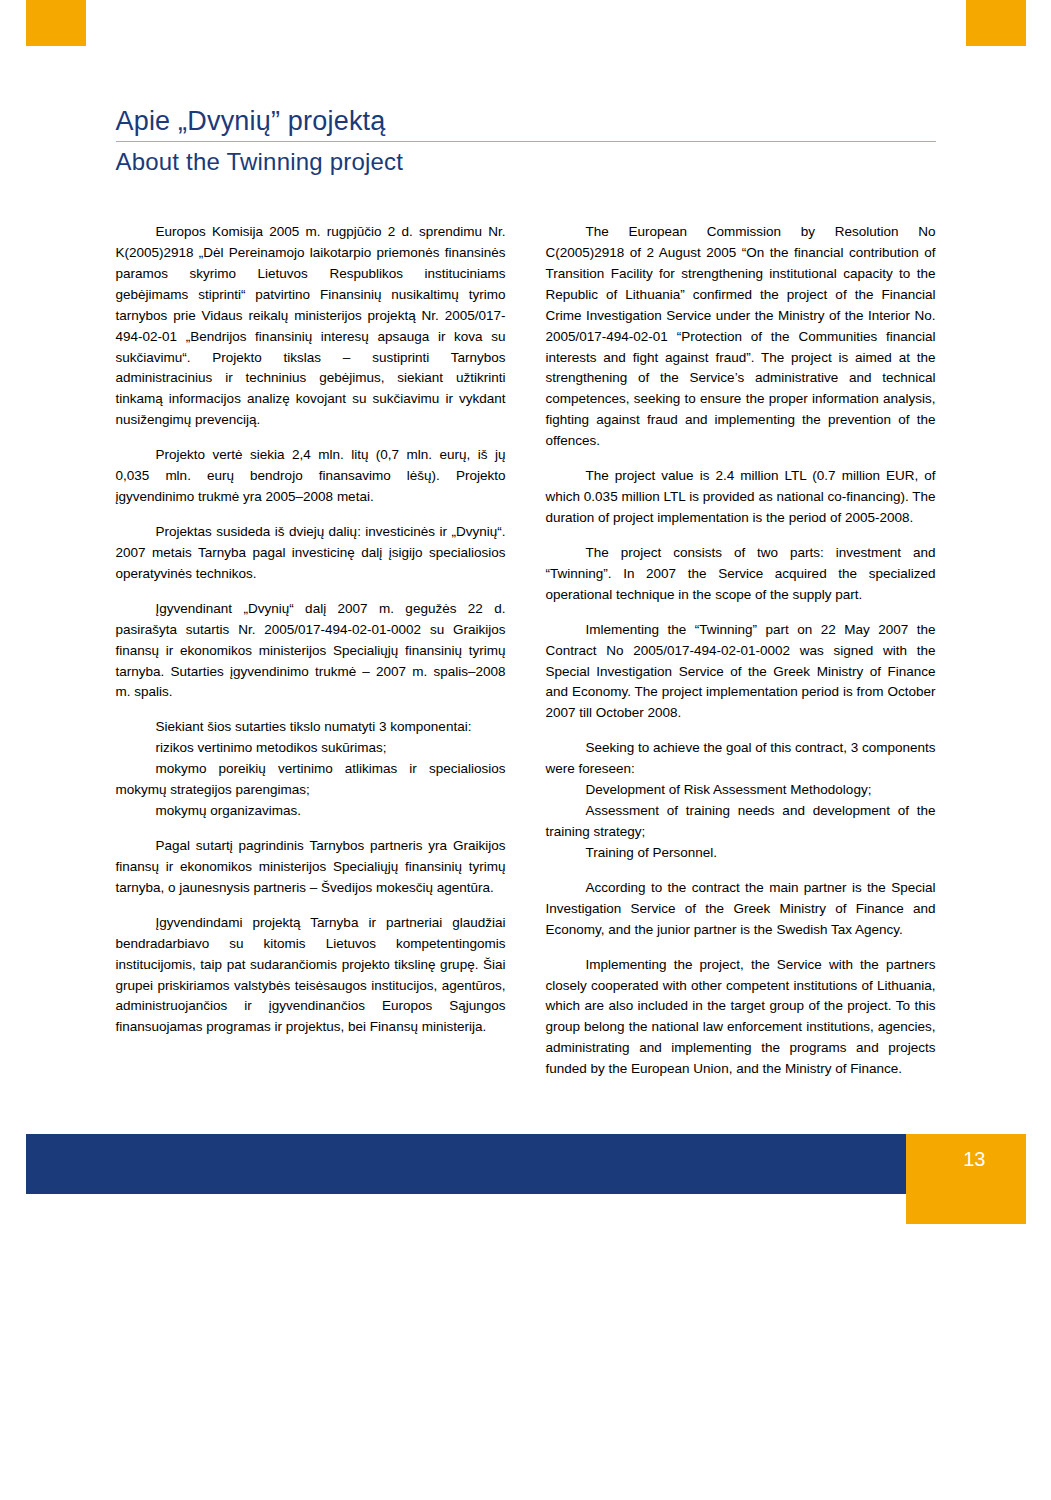Apie „Dvynių” projektą
About the Twinning project
Europos Komisija 2005 m. rugpjūčio 2 d. sprendimu Nr. K(2005)2918 „Dėl Pereinamojo laikotarpio priemonės finansinės paramos skyrimo Lietuvos Respublikos instituciniams gebėjimams stiprinti“ patvirtino Finansinių nusikaltimų tyrimo tarnybos prie Vidaus reikalų ministerijos projektą Nr. 2005/017-494-02-01 „Bendrijos finansinių interesų apsauga ir kova su sukčiavimu“. Projekto tikslas – sustiprinti Tarnybos administracinius ir techninius gebėjimus, siekiant užtikrinti tinkamą informacijos analizę kovojant su sukčiavimu ir vykdant nusižengimų prevenciją.
Projekto vertė siekia 2,4 mln. litų (0,7 mln. eurų, iš jų 0,035 mln. eurų bendrojo finansavimo lėšų). Projekto įgyvendinimo trukmė yra 2005–2008 metai.
Projektas susideda iš dviejų dalių: investicinės ir „Dvynių“. 2007 metais Tarnyba pagal investicinę dalį įsigijo specialiosios operatyvinės technikos.
Įgyvendinant „Dvynių“ dalį 2007 m. gegužės 22 d. pasirašyta sutartis Nr. 2005/017-494-02-01-0002 su Graikijos finansų ir ekonomikos ministerijos Specialiųjų finansinių tyrimų tarnyba. Sutarties įgyvendinimo trukmė – 2007 m. spalis–2008 m. spalis.
Siekiant šios sutarties tikslo numatyti 3 komponentai:
rizikos vertinimo metodikos sukūrimas;
mokymo poreikių vertinimo atlikimas ir specialiosios mokymų strategijos parengimas;
mokymų organizavimas.
Pagal sutartį pagrindinis Tarnybos partneris yra Graikijos finansų ir ekonomikos ministerijos Specialiųjų finansinių tyrimų tarnyba, o jaunesnysis partneris – Švedijos mokesčių agentūra.
Įgyvendindami projektą Tarnyba ir partneriai glaudžiai bendradarbiavo su kitomis Lietuvos kompetentingomis institucijomis, taip pat sudarančiomis projekto tikslinę grupę. Šiai grupei priskiriamos valstybės teisėsaugos institucijos, agentūros, administruojančios ir įgyvendinančios Europos Sąjungos finansuojamas programas ir projektus, bei Finansų ministerija.
The European Commission by Resolution No C(2005)2918 of 2 August 2005 “On the financial contribution of Transition Facility for strengthening institutional capacity to the Republic of Lithuania” confirmed the project of the Financial Crime Investigation Service under the Ministry of the Interior No. 2005/017-494-02-01 “Protection of the Communities financial interests and fight against fraud”. The project is aimed at the strengthening of the Service’s administrative and technical competences, seeking to ensure the proper information analysis, fighting against fraud and implementing the prevention of the offences.
The project value is 2.4 million LTL (0.7 million EUR, of which 0.035 million LTL is provided as national co-financing). The duration of project implementation is the period of 2005-2008.
The project consists of two parts: investment and “Twinning”. In 2007 the Service acquired the specialized operational technique in the scope of the supply part.
Imlementing the “Twinning” part on 22 May 2007 the Contract No 2005/017-494-02-01-0002 was signed with the Special Investigation Service of the Greek Ministry of Finance and Economy. The project implementation period is from October 2007 till October 2008.
Seeking to achieve the goal of this contract, 3 components were foreseen:
Development of Risk Assessment Methodology;
Assessment of training needs and development of the training strategy;
Training of Personnel.
According to the contract the main partner is the Special Investigation Service of the Greek Ministry of Finance and Economy, and the junior partner is the Swedish Tax Agency.
Implementing the project, the Service with the partners closely cooperated with other competent institutions of Lithuania, which are also included in the target group of the project. To this group belong the national law enforcement institutions, agencies, administrating and implementing the programs and projects funded by the European Union, and the Ministry of Finance.
13